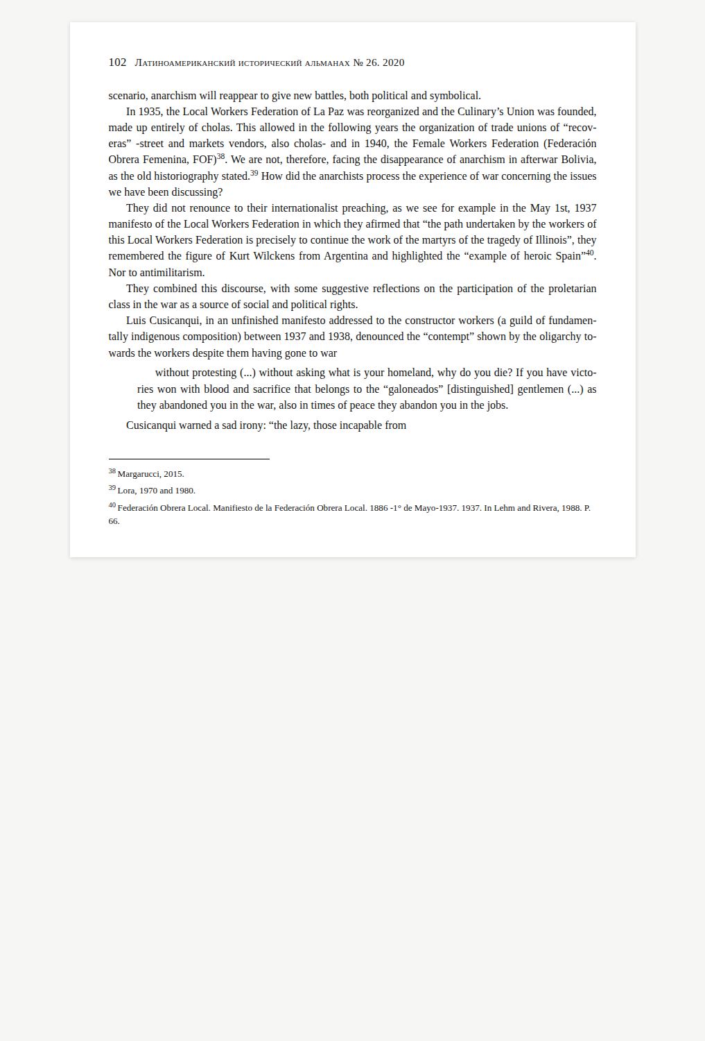102 Латиноамериканский исторический альманах № 26. 2020
scenario, anarchism will reappear to give new battles, both political and symbolical.
In 1935, the Local Workers Federation of La Paz was reorganized and the Culinary’s Union was founded, made up entirely of cholas. This allowed in the following years the organization of trade unions of “recoveras” -street and markets vendors, also cholas- and in 1940, the Female Workers Federation (Federación Obrera Femenina, FOF)38. We are not, therefore, facing the disappearance of anarchism in afterwar Bolivia, as the old historiography stated.39 How did the anarchists process the experience of war concerning the issues we have been discussing?
They did not renounce to their internationalist preaching, as we see for example in the May 1st, 1937 manifesto of the Local Workers Federation in which they afirmed that “the path undertaken by the workers of this Local Workers Federation is precisely to continue the work of the martyrs of the tragedy of Illinois”, they remembered the figure of Kurt Wilckens from Argentina and highlighted the “example of heroic Spain”40. Nor to antimilitarism.
They combined this discourse, with some suggestive reflections on the participation of the proletarian class in the war as a source of social and political rights.
Luis Cusicanqui, in an unfinished manifesto addressed to the constructor workers (a guild of fundamentally indigenous composition) between 1937 and 1938, denounced the “contempt” shown by the oligarchy towards the workers despite them having gone to war
without protesting (...) without asking what is your homeland, why do you die? If you have victories won with blood and sacrifice that belongs to the “galoneados” [distinguished] gentlemen (...) as they abandoned you in the war, also in times of peace they abandon you in the jobs.
Cusicanqui warned a sad irony: “the lazy, those incapable from
38 Margarucci, 2015.
39 Lora, 1970 and 1980.
40 Federación Obrera Local. Manifiesto de la Federación Obrera Local. 1886 -1° de Mayo-1937. 1937. In Lehm and Rivera, 1988. P. 66.